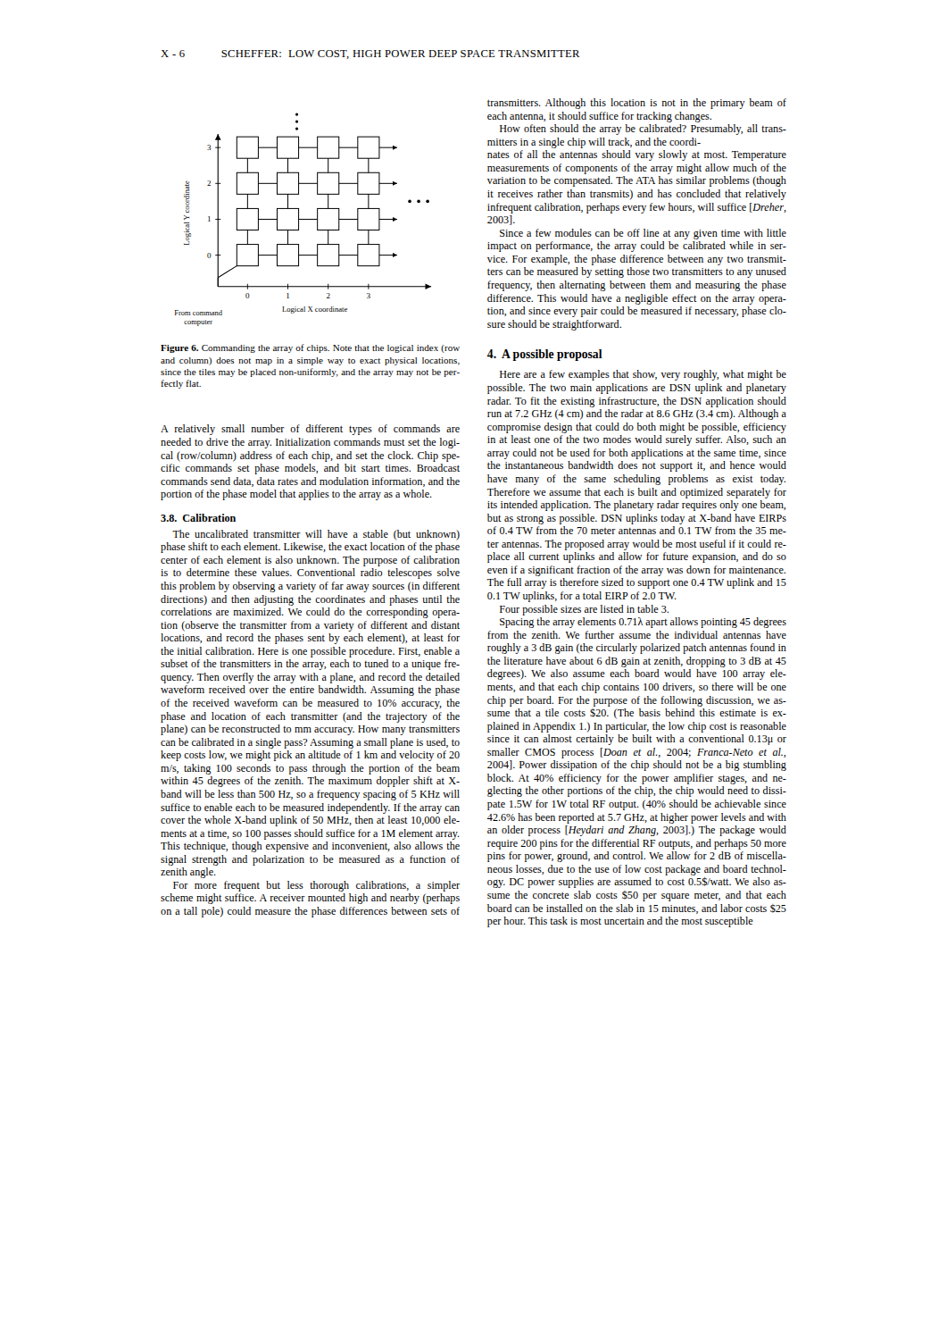X - 6 SCHEFFER: LOW COST, HIGH POWER DEEP SPACE TRANSMITTER
3 2 1 0 0 1 2 3 Logical Y coordinate Logical X coordinate From command computer
Figure 6. Commanding the array of chips. Note that the logical index (row and column) does not map in a simple way to exact physical locations, since the tiles may be placed non-uniformly, and the array may not be perfectly flat.
A relatively small number of different types of commands are needed to drive the array. Initialization commands must set the logical (row/column) address of each chip, and set the clock. Chip specific commands set phase models, and bit start times. Broadcast commands send data, data rates and modulation information, and the portion of the phase model that applies to the array as a whole.
3.8. Calibration
The uncalibrated transmitter will have a stable (but unknown) phase shift to each element. Likewise, the exact location of the phase center of each element is also unknown. The purpose of calibration is to determine these values. Conventional radio telescopes solve this problem by observing a variety of far away sources (in different directions) and then adjusting the coordinates and phases until the correlations are maximized. We could do the corresponding operation (observe the transmitter from a variety of different and distant locations, and record the phases sent by each element), at least for the initial calibration. Here is one possible procedure. First, enable a subset of the transmitters in the array, each to tuned to a unique frequency. Then overfly the array with a plane, and record the detailed waveform received over the entire bandwidth. Assuming the phase of the received waveform can be measured to 10% accuracy, the phase and location of each transmitter (and the trajectory of the plane) can be reconstructed to mm accuracy. How many transmitters can be calibrated in a single pass? Assuming a small plane is used, to keep costs low, we might pick an altitude of 1 km and velocity of 20 m/s, taking 100 seconds to pass through the portion of the beam within 45 degrees of the zenith. The maximum doppler shift at X-band will be less than 500 Hz, so a frequency spacing of 5 KHz will suffice to enable each to be measured independently. If the array can cover the whole X-band uplink of 50 MHz, then at least 10,000 elements at a time, so 100 passes should suffice for a 1M element array. This technique, though expensive and inconvenient, also allows the signal strength and polarization to be measured as a function of zenith angle.
For more frequent but less thorough calibrations, a simpler scheme might suffice. A receiver mounted high and nearby (perhaps on a tall pole) could measure the phase differences between sets of transmitters. Although this location is not in the primary beam of each antenna, it should suffice for tracking changes.
How often should the array be calibrated? Presumably, all transmitters in a single chip will track, and the coordi-
nates of all the antennas should vary slowly at most. Temperature measurements of components of the array might allow much of the variation to be compensated. The ATA has similar problems (though it receives rather than transmits) and has concluded that relatively infrequent calibration, perhaps every few hours, will suffice [Dreher, 2003].
Since a few modules can be off line at any given time with little impact on performance, the array could be calibrated while in service. For example, the phase difference between any two transmitters can be measured by setting those two transmitters to any unused frequency, then alternating between them and measuring the phase difference. This would have a negligible effect on the array operation, and since every pair could be measured if necessary, phase closure should be straightforward.
4. A possible proposal
Here are a few examples that show, very roughly, what might be possible. The two main applications are DSN uplink and planetary radar. To fit the existing infrastructure, the DSN application should run at 7.2 GHz (4 cm) and the radar at 8.6 GHz (3.4 cm). Although a compromise design that could do both might be possible, efficiency in at least one of the two modes would surely suffer. Also, such an array could not be used for both applications at the same time, since the instantaneous bandwidth does not support it, and hence would have many of the same scheduling problems as exist today. Therefore we assume that each is built and optimized separately for its intended application. The planetary radar requires only one beam, but as strong as possible. DSN uplinks today at X-band have EIRPs of 0.4 TW from the 70 meter antennas and 0.1 TW from the 35 meter antennas. The proposed array would be most useful if it could replace all current uplinks and allow for future expansion, and do so even if a significant fraction of the array was down for maintenance. The full array is therefore sized to support one 0.4 TW uplink and 15 0.1 TW uplinks, for a total EIRP of 2.0 TW.
Four possible sizes are listed in table 3.
Spacing the array elements 0.71λ apart allows pointing 45 degrees from the zenith. We further assume the individual antennas have roughly a 3 dB gain (the circularly polarized patch antennas found in the literature have about 6 dB gain at zenith, dropping to 3 dB at 45 degrees). We also assume each board would have 100 array elements, and that each chip contains 100 drivers, so there will be one chip per board. For the purpose of the following discussion, we assume that a tile costs $20. (The basis behind this estimate is explained in Appendix 1.) In particular, the low chip cost is reasonable since it can almost certainly be built with a conventional 0.13μ or smaller CMOS process [Doan et al., 2004; Franca-Neto et al., 2004]. Power dissipation of the chip should not be a big stumbling block. At 40% efficiency for the power amplifier stages, and neglecting the other portions of the chip, the chip would need to dissipate 1.5W for 1W total RF output. (40% should be achievable since 42.6% has been reported at 5.7 GHz, at higher power levels and with an older process [Heydari and Zhang, 2003].) The package would require 200 pins for the differential RF outputs, and perhaps 50 more pins for power, ground, and control. We allow for 2 dB of miscellaneous losses, due to the use of low cost package and board technology. DC power supplies are assumed to cost 0.5$/watt. We also assume the concrete slab costs $50 per square meter, and that each board can be installed on the slab in 15 minutes, and labor costs $25 per hour. This task is most uncertain and the most susceptible